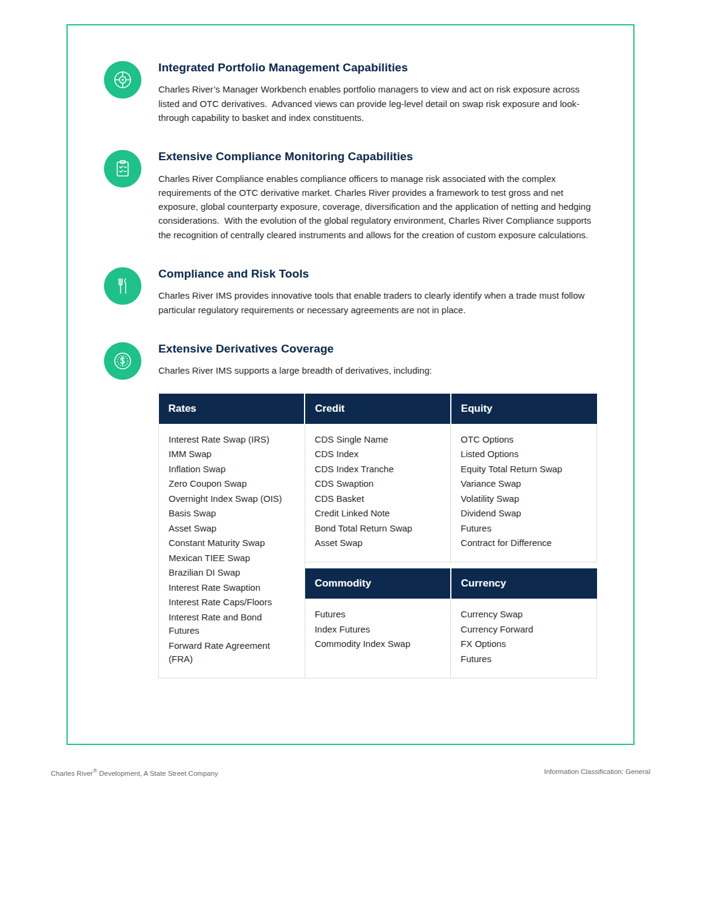Integrated Portfolio Management Capabilities
Charles River’s Manager Workbench enables portfolio managers to view and act on risk exposure across listed and OTC derivatives. Advanced views can provide leg-level detail on swap risk exposure and look-through capability to basket and index constituents.
Extensive Compliance Monitoring Capabilities
Charles River Compliance enables compliance officers to manage risk associated with the complex requirements of the OTC derivative market. Charles River provides a framework to test gross and net exposure, global counterparty exposure, coverage, diversification and the application of netting and hedging considerations. With the evolution of the global regulatory environment, Charles River Compliance supports the recognition of centrally cleared instruments and allows for the creation of custom exposure calculations.
Compliance and Risk Tools
Charles River IMS provides innovative tools that enable traders to clearly identify when a trade must follow particular regulatory requirements or necessary agreements are not in place.
Extensive Derivatives Coverage
Charles River IMS supports a large breadth of derivatives, including:
| Rates | Credit | Equity |
| --- | --- | --- |
| Interest Rate Swap (IRS) IMM Swap Inflation Swap Zero Coupon Swap Overnight Index Swap (OIS) Basis Swap Asset Swap Constant Maturity Swap Mexican TIEE Swap Brazilian DI Swap Interest Rate Swaption Interest Rate Caps/Floors Interest Rate and Bond Futures Forward Rate Agreement (FRA) | CDS Single Name CDS Index CDS Index Tranche CDS Swaption CDS Basket Credit Linked Note Bond Total Return Swap Asset Swap | OTC Options Listed Options Equity Total Return Swap Variance Swap Volatility Swap Dividend Swap Futures Contract for Difference |
| Commodity | Currency |
| Futures Index Futures Commodity Index Swap | Currency Swap Currency Forward FX Options Futures |
Charles River® Development, A State Street Company Information Classification: General